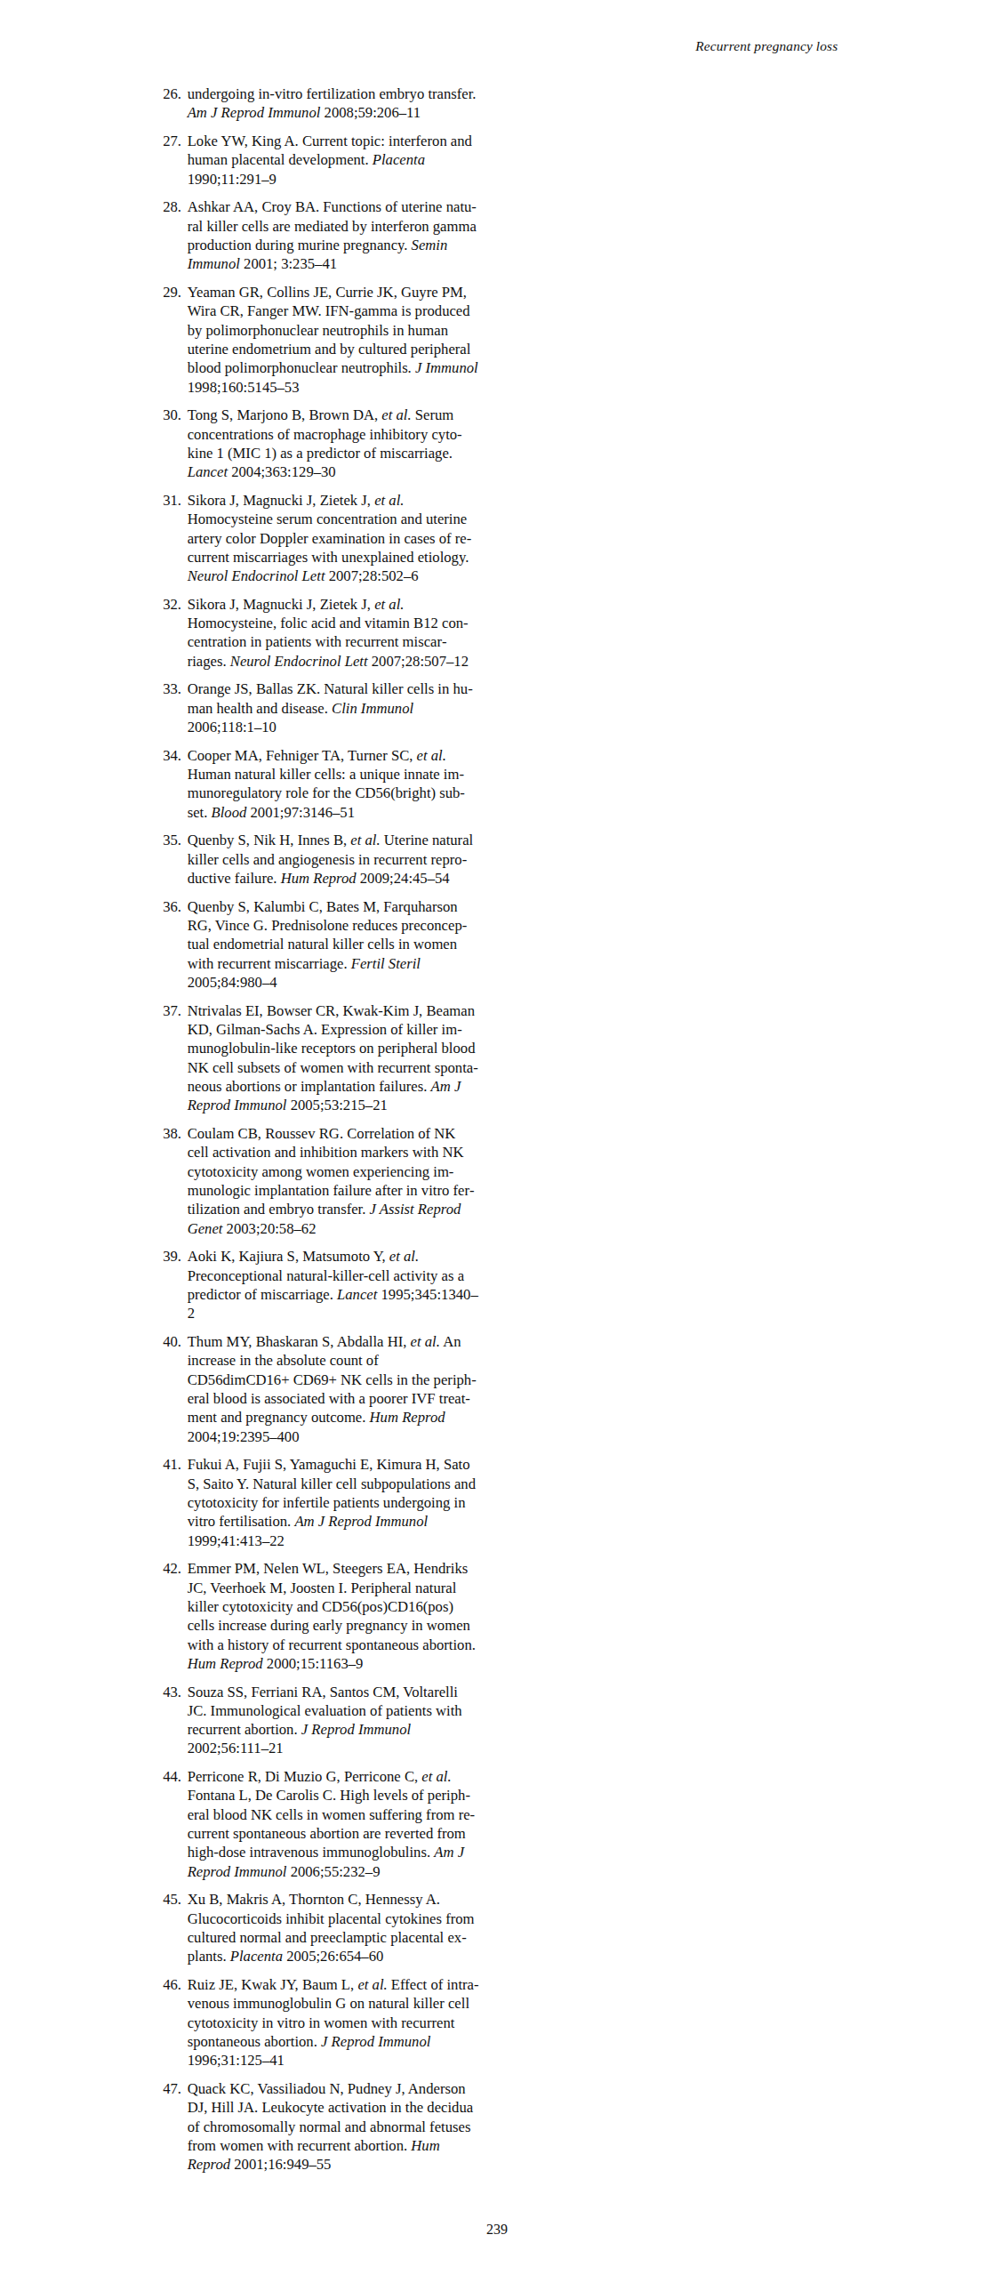Recurrent pregnancy loss
undergoing in-vitro fertilization embryo transfer. Am J Reprod Immunol 2008;59:206–11
Loke YW, King A. Current topic: interferon and human placental development. Placenta 1990;11:291–9
Ashkar AA, Croy BA. Functions of uterine natural killer cells are mediated by interferon gamma production during murine pregnancy. Semin Immunol 2001; 3:235–41
Yeaman GR, Collins JE, Currie JK, Guyre PM, Wira CR, Fanger MW. IFN-gamma is produced by polimorphonuclear neutrophils in human uterine endometrium and by cultured peripheral blood polimorphonuclear neutrophils. J Immunol 1998;160:5145–53
Tong S, Marjono B, Brown DA, et al. Serum concentrations of macrophage inhibitory cytokine 1 (MIC 1) as a predictor of miscarriage. Lancet 2004;363:129–30
Sikora J, Magnucki J, Zietek J, et al. Homocysteine serum concentration and uterine artery color Doppler examination in cases of recurrent miscarriages with unexplained etiology. Neurol Endocrinol Lett 2007;28:502–6
Sikora J, Magnucki J, Zietek J, et al. Homocysteine, folic acid and vitamin B12 concentration in patients with recurrent miscarriages. Neurol Endocrinol Lett 2007;28:507–12
Orange JS, Ballas ZK. Natural killer cells in human health and disease. Clin Immunol 2006;118:1–10
Cooper MA, Fehniger TA, Turner SC, et al. Human natural killer cells: a unique innate immunoregulatory role for the CD56(bright) subset. Blood 2001;97:3146–51
Quenby S, Nik H, Innes B, et al. Uterine natural killer cells and angiogenesis in recurrent reproductive failure. Hum Reprod 2009;24:45–54
Quenby S, Kalumbi C, Bates M, Farquharson RG, Vince G. Prednisolone reduces preconceptual endometrial natural killer cells in women with recurrent miscarriage. Fertil Steril 2005;84:980–4
Ntrivalas EI, Bowser CR, Kwak-Kim J, Beaman KD, Gilman-Sachs A. Expression of killer immunoglobulin-like receptors on peripheral blood NK cell subsets of women with recurrent spontaneous abortions or implantation failures. Am J Reprod Immunol 2005;53:215–21
Coulam CB, Roussev RG. Correlation of NK cell activation and inhibition markers with NK cytotoxicity among women experiencing immunologic implantation failure after in vitro fertilization and embryo transfer. J Assist Reprod Genet 2003;20:58–62
Aoki K, Kajiura S, Matsumoto Y, et al. Preconceptional natural-killer-cell activity as a predictor of miscarriage. Lancet 1995;345:1340–2
Thum MY, Bhaskaran S, Abdalla HI, et al. An increase in the absolute count of CD56dimCD16+ CD69+ NK cells in the peripheral blood is associated with a poorer IVF treatment and pregnancy outcome. Hum Reprod 2004;19:2395–400
Fukui A, Fujii S, Yamaguchi E, Kimura H, Sato S, Saito Y. Natural killer cell subpopulations and cytotoxicity for infertile patients undergoing in vitro fertilisation. Am J Reprod Immunol 1999;41:413–22
Emmer PM, Nelen WL, Steegers EA, Hendriks JC, Veerhoek M, Joosten I. Peripheral natural killer cytotoxicity and CD56(pos)CD16(pos) cells increase during early pregnancy in women with a history of recurrent spontaneous abortion. Hum Reprod 2000;15:1163–9
Souza SS, Ferriani RA, Santos CM, Voltarelli JC. Immunological evaluation of patients with recurrent abortion. J Reprod Immunol 2002;56:111–21
Perricone R, Di Muzio G, Perricone C, et al. Fontana L, De Carolis C. High levels of peripheral blood NK cells in women suffering from recurrent spontaneous abortion are reverted from high-dose intravenous immunoglobulins. Am J Reprod Immunol 2006;55:232–9
Xu B, Makris A, Thornton C, Hennessy A. Glucocorticoids inhibit placental cytokines from cultured normal and preeclamptic placental explants. Placenta 2005;26:654–60
Ruiz JE, Kwak JY, Baum L, et al. Effect of intravenous immunoglobulin G on natural killer cell cytotoxicity in vitro in women with recurrent spontaneous abortion. J Reprod Immunol 1996;31:125–41
Quack KC, Vassiliadou N, Pudney J, Anderson DJ, Hill JA. Leukocyte activation in the decidua of chromosomally normal and abnormal fetuses from women with recurrent abortion. Hum Reprod 2001;16:949–55
239